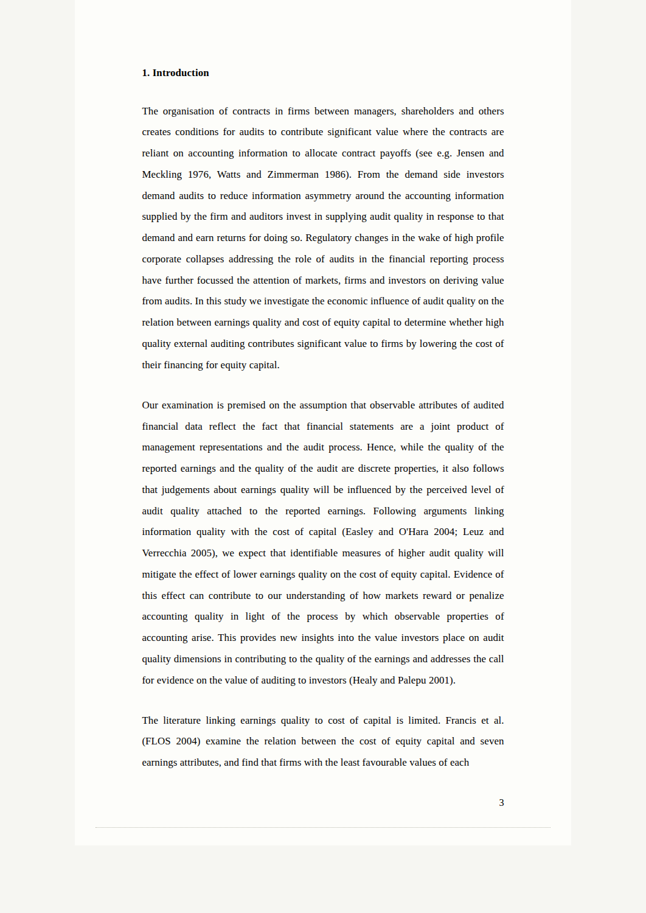1. Introduction
The organisation of contracts in firms between managers, shareholders and others creates conditions for audits to contribute significant value where the contracts are reliant on accounting information to allocate contract payoffs (see e.g. Jensen and Meckling 1976, Watts and Zimmerman 1986). From the demand side investors demand audits to reduce information asymmetry around the accounting information supplied by the firm and auditors invest in supplying audit quality in response to that demand and earn returns for doing so. Regulatory changes in the wake of high profile corporate collapses addressing the role of audits in the financial reporting process have further focussed the attention of markets, firms and investors on deriving value from audits. In this study we investigate the economic influence of audit quality on the relation between earnings quality and cost of equity capital to determine whether high quality external auditing contributes significant value to firms by lowering the cost of their financing for equity capital.
Our examination is premised on the assumption that observable attributes of audited financial data reflect the fact that financial statements are a joint product of management representations and the audit process. Hence, while the quality of the reported earnings and the quality of the audit are discrete properties, it also follows that judgements about earnings quality will be influenced by the perceived level of audit quality attached to the reported earnings. Following arguments linking information quality with the cost of capital (Easley and O'Hara 2004; Leuz and Verrecchia 2005), we expect that identifiable measures of higher audit quality will mitigate the effect of lower earnings quality on the cost of equity capital. Evidence of this effect can contribute to our understanding of how markets reward or penalize accounting quality in light of the process by which observable properties of accounting arise. This provides new insights into the value investors place on audit quality dimensions in contributing to the quality of the earnings and addresses the call for evidence on the value of auditing to investors (Healy and Palepu 2001).
The literature linking earnings quality to cost of capital is limited. Francis et al. (FLOS 2004) examine the relation between the cost of equity capital and seven earnings attributes, and find that firms with the least favourable values of each
3